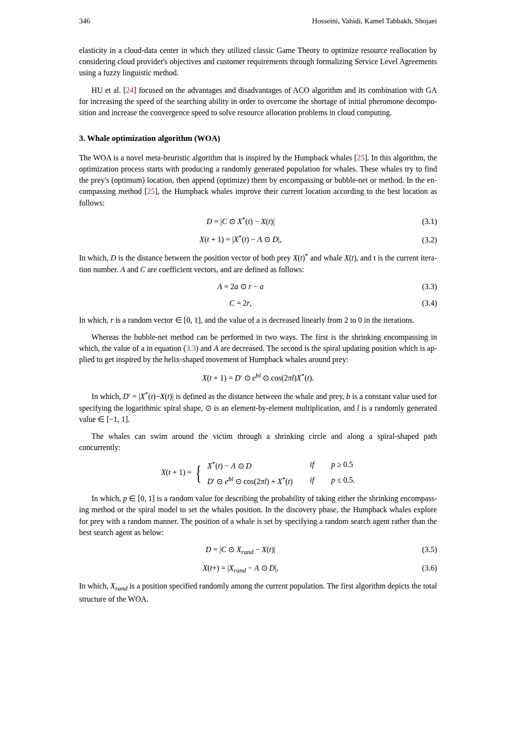346 Hosseini, Vahidi, Kamel Tabbakh, Shojaei
elasticity in a cloud-data center in which they utilized classic Game Theory to optimize resource reallocation by considering cloud provider's objectives and customer requirements through formalizing Service Level Agreements using a fuzzy linguistic method.
HU et al. [24] focused on the advantages and disadvantages of ACO algorithm and its combination with GA for increasing the speed of the searching ability in order to overcome the shortage of initial pheromone decomposition and increase the convergence speed to solve resource allocation problems in cloud computing.
3. Whale optimization algorithm (WOA)
The WOA is a novel meta-heuristic algorithm that is inspired by the Humpback whales [25]. In this algorithm, the optimization process starts with producing a randomly generated population for whales. These whales try to find the prey's (optimum) location, then append (optimize) them by encompassing or bubble-net or method. In the encompassing method [25], the Humpback whales improve their current location according to the best location as follows:
D = |C ⊙ X*(t) − X(t)| (3.1)
X(t + 1) = |X*(t) − A ⊙ D|, (3.2)
In which, D is the distance between the position vector of both prey X(t)* and whale X(t), and t is the current iteration number. A and C are coefficient vectors, and are defined as follows:
A = 2a ⊙ r − a (3.3)
C = 2r, (3.4)
In which, r is a random vector ∈ [0, 1], and the value of a is decreased linearly from 2 to 0 in the iterations.
Whereas the bubble-net method can be performed in two ways. The first is the shrinking encompassing in which, the value of a in equation (3.3) and A are decreased. The second is the spiral updating position which is applied to get inspired by the helix-shaped movement of Humpback whales around prey:
X(t + 1) = D′ ⊙ ebl ⊙ cos(2πl)X*(t).
In which, D′ = |X*(t)−X(t)| is defined as the distance between the whale and prey, b is a constant value used for specifying the logarithmic spiral shape, ⊙ is an element-by-element multiplication, and l is a randomly generated value ∈ [−1, 1].
The whales can swim around the victim through a shrinking circle and along a spiral-shaped path concurrently:
X(t + 1) = { X*(t) − A ⊙ D if p ≥ 0.5 D′ ⊙ ebl ⊙ cos(2πl) + X*(t) if p ≤ 0.5.
In which, p ∈ [0, 1] is a random value for describing the probability of taking either the shrinking encompassing method or the spiral model to set the whales position. In the discovery phase, the Humpback whales explore for prey with a random manner. The position of a whale is set by specifying a random search agent rather than the best search agent as below:
D = |C ⊙ Xrand − X(t)| (3.5)
X(t+) = |Xrand − A ⊙ D|, (3.6)
In which, Xrand is a position specified randomly among the current population. The first algorithm depicts the total structure of the WOA.